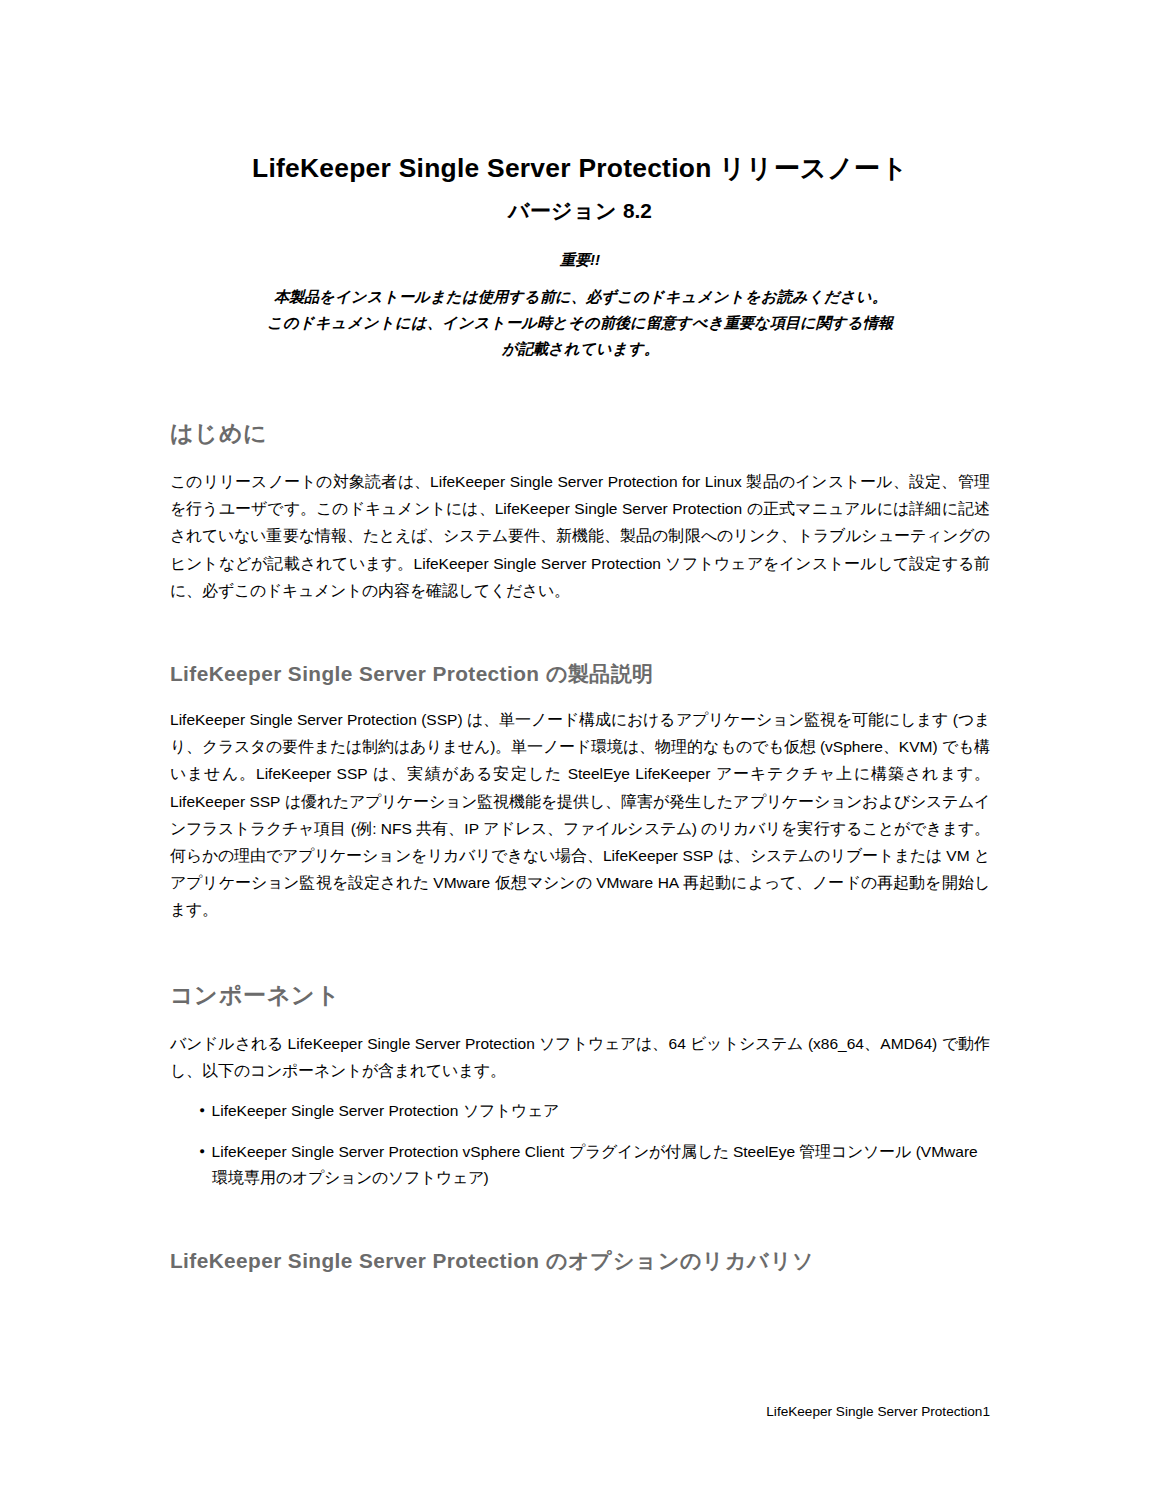LifeKeeper Single Server Protection リリースノート
バージョン 8.2
重要!!
本製品をインストールまたは使用する前に、必ずこのドキュメントをお読みください。
このドキュメントには、インストール時とその前後に留意すべき重要な項目に関する情報が記載されています。
はじめに
このリリースノートの対象読者は、LifeKeeper Single Server Protection for Linux 製品のインストール、設定、管理を行うユーザです。このドキュメントには、LifeKeeper Single Server Protection の正式マニュアルには詳細に記述されていない重要な情報、たとえば、システム要件、新機能、製品の制限へのリンク、トラブルシューティングのヒントなどが記載されています。LifeKeeper Single Server Protection ソフトウェアをインストールして設定する前に、必ずこのドキュメントの内容を確認してください。
LifeKeeper Single Server Protection の製品説明
LifeKeeper Single Server Protection (SSP) は、単一ノード構成におけるアプリケーション監視を可能にします (つまり、クラスタの要件または制約はありません)。単一ノード環境は、物理的なものでも仮想 (vSphere、KVM) でも構いません。LifeKeeper SSP は、実績がある安定した SteelEye LifeKeeper アーキテクチャ上に構築されます。LifeKeeper SSP は優れたアプリケーション監視機能を提供し、障害が発生したアプリケーションおよびシステムインフラストラクチャ項目 (例: NFS 共有、IP アドレス、ファイルシステム) のリカバリを実行することができます。何らかの理由でアプリケーションをリカバリできない場合、LifeKeeper SSP は、システムのリブートまたは VM とアプリケーション監視を設定された VMware 仮想マシンの VMware HA 再起動によって、ノードの再起動を開始します。
コンポーネント
バンドルされる LifeKeeper Single Server Protection ソフトウェアは、64 ビットシステム (x86_64、AMD64) で動作し、以下のコンポーネントが含まれています。
LifeKeeper Single Server Protection ソフトウェア
LifeKeeper Single Server Protection vSphere Client プラグインが付属した SteelEye 管理コンソール (VMware 環境専用のオプションのソフトウェア)
LifeKeeper Single Server Protection のオプションのリカバリソ
LifeKeeper Single Server Protection1